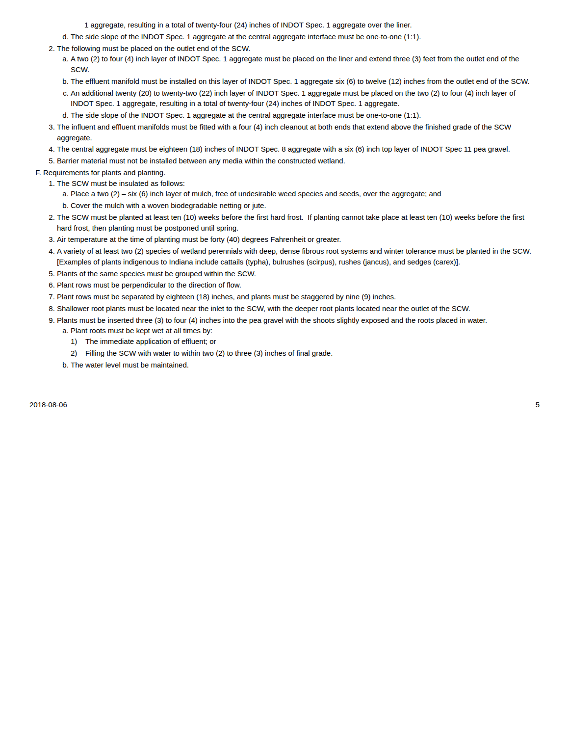1 aggregate, resulting in a total of twenty-four (24) inches of INDOT Spec. 1 aggregate over the liner.
The side slope of the INDOT Spec. 1 aggregate at the central aggregate interface must be one-to-one (1:1).
The following must be placed on the outlet end of the SCW.
A two (2) to four (4) inch layer of INDOT Spec. 1 aggregate must be placed on the liner and extend three (3) feet from the outlet end of the SCW.
The effluent manifold must be installed on this layer of INDOT Spec. 1 aggregate six (6) to twelve (12) inches from the outlet end of the SCW.
An additional twenty (20) to twenty-two (22) inch layer of INDOT Spec. 1 aggregate must be placed on the two (2) to four (4) inch layer of INDOT Spec. 1 aggregate, resulting in a total of twenty-four (24) inches of INDOT Spec. 1 aggregate.
The side slope of the INDOT Spec. 1 aggregate at the central aggregate interface must be one-to-one (1:1).
The influent and effluent manifolds must be fitted with a four (4) inch cleanout at both ends that extend above the finished grade of the SCW aggregate.
The central aggregate must be eighteen (18) inches of INDOT Spec. 8 aggregate with a six (6) inch top layer of INDOT Spec 11 pea gravel.
Barrier material must not be installed between any media within the constructed wetland.
Requirements for plants and planting.
The SCW must be insulated as follows:
Place a two (2) – six (6) inch layer of mulch, free of undesirable weed species and seeds, over the aggregate; and
Cover the mulch with a woven biodegradable netting or jute.
The SCW must be planted at least ten (10) weeks before the first hard frost. If planting cannot take place at least ten (10) weeks before the first hard frost, then planting must be postponed until spring.
Air temperature at the time of planting must be forty (40) degrees Fahrenheit or greater.
A variety of at least two (2) species of wetland perennials with deep, dense fibrous root systems and winter tolerance must be planted in the SCW. [Examples of plants indigenous to Indiana include cattails (typha), bulrushes (scirpus), rushes (jancus), and sedges (carex)].
Plants of the same species must be grouped within the SCW.
Plant rows must be perpendicular to the direction of flow.
Plant rows must be separated by eighteen (18) inches, and plants must be staggered by nine (9) inches.
Shallower root plants must be located near the inlet to the SCW, with the deeper root plants located near the outlet of the SCW.
Plants must be inserted three (3) to four (4) inches into the pea gravel with the shoots slightly exposed and the roots placed in water.
Plant roots must be kept wet at all times by:
The immediate application of effluent; or
Filling the SCW with water to within two (2) to three (3) inches of final grade.
The water level must be maintained.
2018-08-06 5